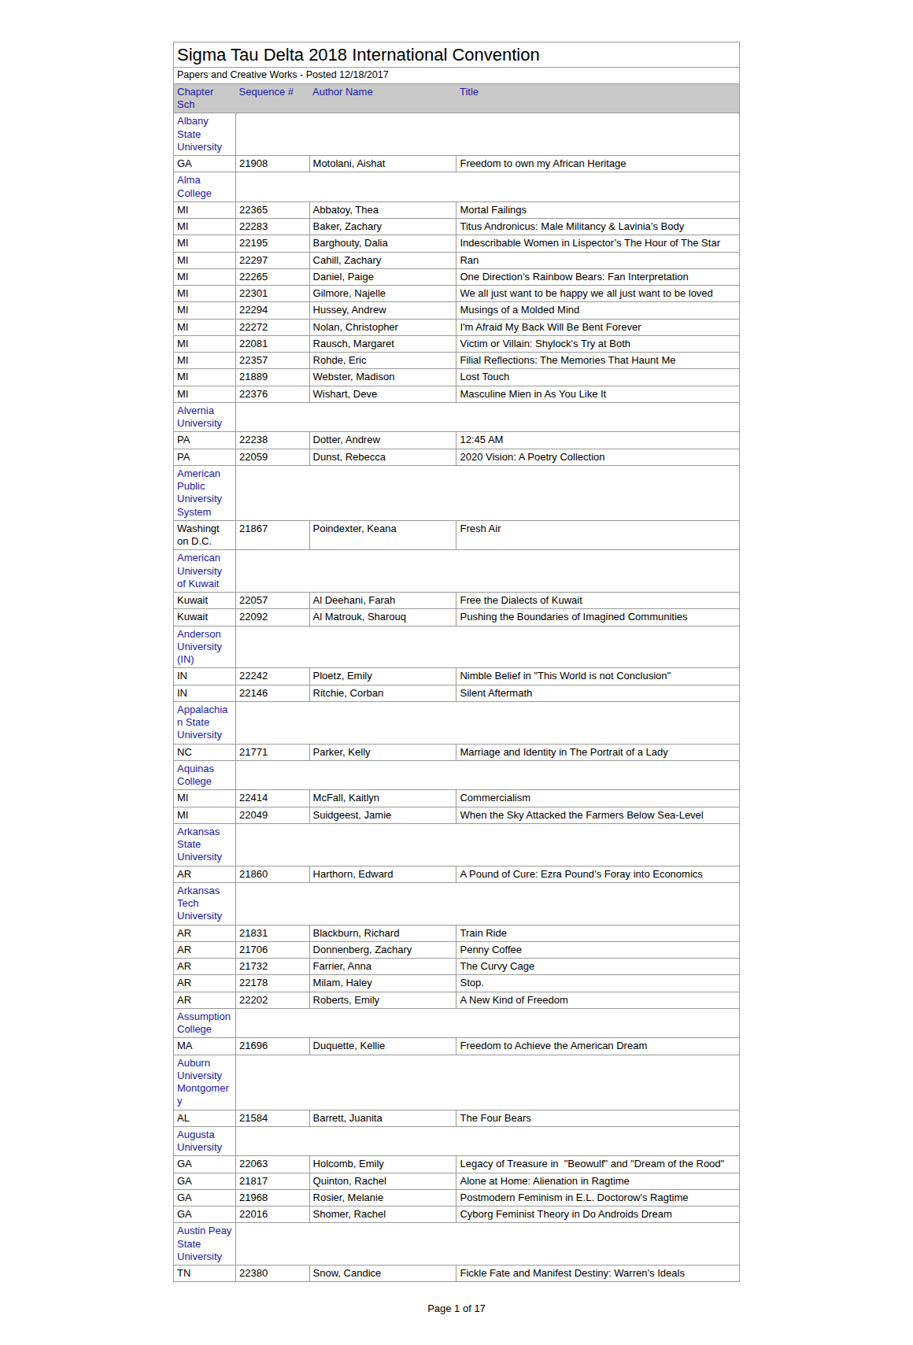| Sigma Tau Delta 2018 International Convention |
| Papers and Creative Works - Posted 12/18/2017 |
| Chapter Sch | Sequence # | Author Name | Title |
| Albany State University | | | |
| GA | 21908 | Motolani, Aishat | Freedom to own my African Heritage |
| Alma College | | | |
| MI | 22365 | Abbatoy, Thea | Mortal Failings |
| MI | 22283 | Baker, Zachary | Titus Andronicus: Male Militancy & Lavinia’s Body |
| MI | 22195 | Barghouty, Dalia | Indescribable Women in Lispector’s The Hour of The Star |
| MI | 22297 | Cahill, Zachary | Ran |
| MI | 22265 | Daniel, Paige | One Direction’s Rainbow Bears: Fan Interpretation |
| MI | 22301 | Gilmore, Najelle | We all just want to be happy we all just want to be loved |
| MI | 22294 | Hussey, Andrew | Musings of a Molded Mind |
| MI | 22272 | Nolan, Christopher | I'm Afraid My Back Will Be Bent Forever |
| MI | 22081 | Rausch, Margaret | Victim or Villain: Shylock's Try at Both |
| MI | 22357 | Rohde, Eric | Filial Reflections: The Memories That Haunt Me |
| MI | 21889 | Webster, Madison | Lost Touch |
| MI | 22376 | Wishart, Deve | Masculine Mien in As You Like It |
| Alvernia University | | | |
| PA | 22238 | Dotter, Andrew | 12:45 AM |
| PA | 22059 | Dunst, Rebecca | 2020 Vision: A Poetry Collection |
| American Public University System | | | |
| Washingt on D.C. | 21867 | Poindexter, Keana | Fresh Air |
| American University of Kuwait | | | |
| Kuwait | 22057 | Al Deehani, Farah | Free the Dialects of Kuwait |
| Kuwait | 22092 | Al Matrouk, Sharouq | Pushing the Boundaries of Imagined Communities |
| Anderson University (IN) | | | |
| IN | 22242 | Ploetz, Emily | Nimble Belief in "This World is not Conclusion" |
| IN | 22146 | Ritchie, Corban | Silent Aftermath |
| Appalachian State University | | | |
| NC | 21771 | Parker, Kelly | Marriage and Identity in The Portrait of a Lady |
| Aquinas College | | | |
| MI | 22414 | McFall, Kaitlyn | Commercialism |
| MI | 22049 | Suidgeest, Jamie | When the Sky Attacked the Farmers Below Sea-Level |
| Arkansas State University | | | |
| AR | 21860 | Harthorn, Edward | A Pound of Cure: Ezra Pound’s Foray into Economics |
| Arkansas Tech University | | | |
| AR | 21831 | Blackburn, Richard | Train Ride |
| AR | 21706 | Donnenberg, Zachary | Penny Coffee |
| AR | 21732 | Farrier, Anna | The Curvy Cage |
| AR | 22178 | Milam, Haley | Stop. |
| AR | 22202 | Roberts, Emily | A New Kind of Freedom |
| Assumption College | | | |
| MA | 21696 | Duquette, Kellie | Freedom to Achieve the American Dream |
| Auburn University Montgomery | | | |
| AL | 21584 | Barrett, Juanita | The Four Bears |
| Augusta University | | | |
| GA | 22063 | Holcomb, Emily | Legacy of Treasure in "Beowulf" and "Dream of the Rood" |
| GA | 21817 | Quinton, Rachel | Alone at Home: Alienation in Ragtime |
| GA | 21968 | Rosier, Melanie | Postmodern Feminism in E.L. Doctorow's Ragtime |
| GA | 22016 | Shomer, Rachel | Cyborg Feminist Theory in Do Androids Dream |
| Austin Peay State University | | | |
| TN | 22380 | Snow, Candice | Fickle Fate and Manifest Destiny: Warren’s Ideals |
Page 1 of 17